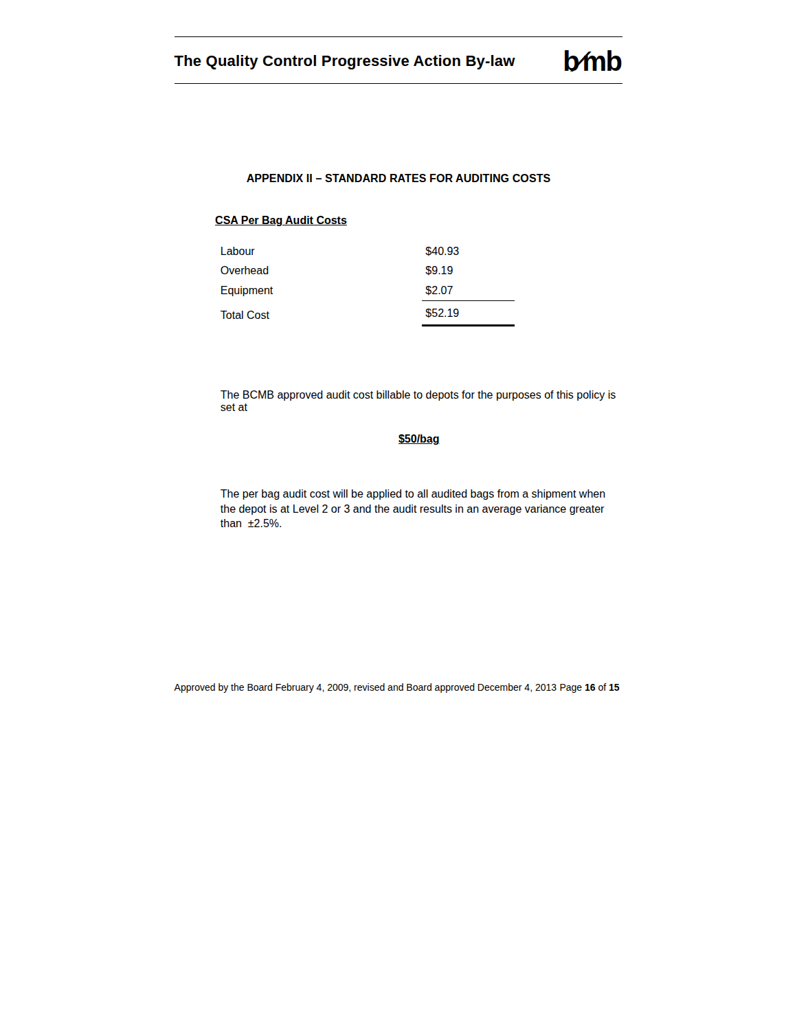The Quality Control Progressive Action By-law
b∕mb
APPENDIX II – STANDARD RATES FOR AUDITING COSTS
CSA Per Bag Audit Costs
| Labour | $40.93 |
| Overhead | $9.19 |
| Equipment | $2.07 |
| Total Cost | $52.19 |
The BCMB approved audit cost billable to depots for the purposes of this policy is set at
$50/bag
The per bag audit cost will be applied to all audited bags from a shipment when the depot is at Level 2 or 3 and the audit results in an average variance greater than ±2.5%.
Approved by the Board February 4, 2009, revised and Board approved December 4, 2013
Page 16 of 15